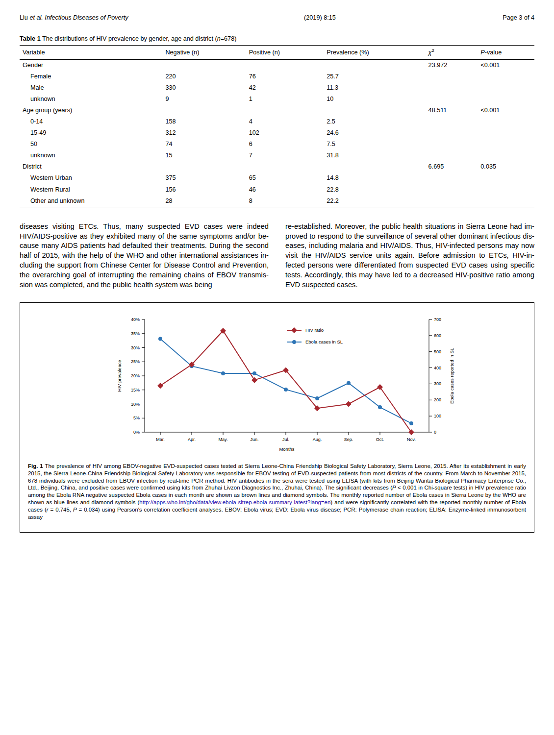Liu et al. Infectious Diseases of Poverty
(2019) 8:15
Page 3 of 4
Table 1 The distributions of HIV prevalence by gender, age and district (n=678)
| Variable | Negative (n) | Positive (n) | Prevalence (%) | χ 2 | P -value |
| --- | --- | --- | --- | --- | --- |
| Gender | | | | 23.972 | <0.001 |
| Female | 220 | 76 | 25.7 | | |
| Male | 330 | 42 | 11.3 | | |
| unknown | 9 | 1 | 10 | | |
| Age group (years) | | | | 48.511 | <0.001 |
| 0-14 | 158 | 4 | 2.5 | | |
| 15-49 | 312 | 102 | 24.6 | | |
| 50 | 74 | 6 | 7.5 | | |
| unknown | 15 | 7 | 31.8 | | |
| District | | | | 6.695 | 0.035 |
| Western Urban | 375 | 65 | 14.8 | | |
| Western Rural | 156 | 46 | 22.8 | | |
| Other and unknown | 28 | 8 | 22.2 | | |
diseases visiting ETCs. Thus, many suspected EVD cases were indeed HIV/AIDS-positive as they exhibited many of the same symptoms and/or because many AIDS patients had defaulted their treatments. During the second half of 2015, with the help of the WHO and other international assistances including the support from Chinese Center for Disease Control and Prevention, the overarching goal of interrupting the remaining chains of EBOV transmission was completed, and the public health system was being
re-established. Moreover, the public health situations in Sierra Leone had improved to respond to the surveillance of several other dominant infectious diseases, including malaria and HIV/AIDS. Thus, HIV-infected persons may now visit the HIV/AIDS service units again. Before admission to ETCs, HIV-infected persons were differentiated from suspected EVD cases using specific tests. Accordingly, this may have led to a decreased HIV-positive ratio among EVD suspected cases.
0% 5% 10% 15% 20% 25% 30% 35% 40% 0 100 200 300 400 500 600 700 Mar. Apr. May. Jun. Jul. Aug. Sep. Oct. Nov. Months HIV prevalence Ebola cases reported in SL HIV ratio Ebola cases in SL
Fig. 1 The prevalence of HIV among EBOV-negative EVD-suspected cases tested at Sierra Leone-China Friendship Biological Safety Laboratory, Sierra Leone, 2015. After its establishment in early 2015, the Sierra Leone-China Friendship Biological Safety Laboratory was responsible for EBOV testing of EVD-suspected patients from most districts of the country. From March to November 2015, 678 individuals were excluded from EBOV infection by real-time PCR method. HIV antibodies in the sera were tested using ELISA (with kits from Beijing Wantai Biological Pharmacy Enterprise Co., Ltd., Beijing, China, and positive cases were confirmed using kits from Zhuhai Livzon Diagnostics Inc., Zhuhai, China). The significant decreases (P < 0.001 in Chi-square tests) in HIV prevalence ratio among the Ebola RNA negative suspected Ebola cases in each month are shown as brown lines and diamond symbols. The monthly reported number of Ebola cases in Sierra Leone by the WHO are shown as blue lines and diamond symbols (http://apps.who.int/gho/data/view.ebola-sitrep.ebola-summary-latest?lang=en) and were significantly correlated with the reported monthly number of Ebola cases (r = 0.745, P = 0.034) using Pearson's correlation coefficient analyses. EBOV: Ebola virus; EVD: Ebola virus disease; PCR: Polymerase chain reaction; ELISA: Enzyme-linked immunosorbent assay